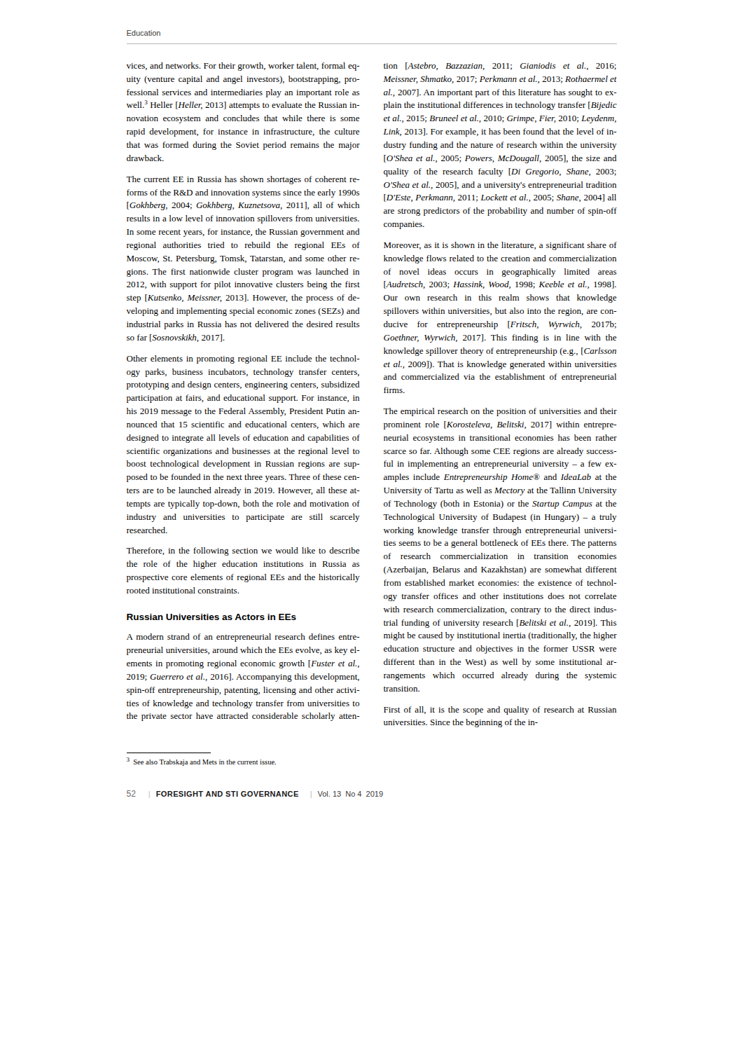Education
vices, and networks. For their growth, worker talent, formal equity (venture capital and angel investors), bootstrapping, professional services and intermediaries play an important role as well.3 Heller [Heller, 2013] attempts to evaluate the Russian innovation ecosystem and concludes that while there is some rapid development, for instance in infrastructure, the culture that was formed during the Soviet period remains the major drawback.
The current EE in Russia has shown shortages of coherent reforms of the R&D and innovation systems since the early 1990s [Gokhberg, 2004; Gokhberg, Kuznetsova, 2011], all of which results in a low level of innovation spillovers from universities. In some recent years, for instance, the Russian government and regional authorities tried to rebuild the regional EEs of Moscow, St. Petersburg, Tomsk, Tatarstan, and some other regions. The first nationwide cluster program was launched in 2012, with support for pilot innovative clusters being the first step [Kutsenko, Meissner, 2013]. However, the process of developing and implementing special economic zones (SEZs) and industrial parks in Russia has not delivered the desired results so far [Sosnovskikh, 2017].
Other elements in promoting regional EE include the technology parks, business incubators, technology transfer centers, prototyping and design centers, engineering centers, subsidized participation at fairs, and educational support. For instance, in his 2019 message to the Federal Assembly, President Putin announced that 15 scientific and educational centers, which are designed to integrate all levels of education and capabilities of scientific organizations and businesses at the regional level to boost technological development in Russian regions are supposed to be founded in the next three years. Three of these centers are to be launched already in 2019. However, all these attempts are typically top-down, both the role and motivation of industry and universities to participate are still scarcely researched.
Therefore, in the following section we would like to describe the role of the higher education institutions in Russia as prospective core elements of regional EEs and the historically rooted institutional constraints.
Russian Universities as Actors in EEs
A modern strand of an entrepreneurial research defines entrepreneurial universities, around which the EEs evolve, as key elements in promoting regional economic growth [Fuster et al., 2019; Guerrero et al., 2016]. Accompanying this development, spin-off entrepreneurship, patenting, licensing and other activities of knowledge and technology transfer from universities to the private sector have attracted considerable scholarly attention [Astebro, Bazzazian, 2011; Gianiodis et al., 2016; Meissner, Shmatko, 2017; Perkmann et al., 2013; Rothaermel et al., 2007]. An important part of this literature has sought to explain the institutional differences in technology transfer [Bijedic et al., 2015; Bruneel et al., 2010; Grimpe, Fier, 2010; Leydenm, Link, 2013]. For example, it has been found that the level of industry funding and the nature of research within the university [O'Shea et al., 2005; Powers, McDougall, 2005], the size and quality of the research faculty [Di Gregorio, Shane, 2003; O'Shea et al., 2005], and a university's entrepreneurial tradition [D'Este, Perkmann, 2011; Lockett et al., 2005; Shane, 2004] all are strong predictors of the probability and number of spin-off companies.
Moreover, as it is shown in the literature, a significant share of knowledge flows related to the creation and commercialization of novel ideas occurs in geographically limited areas [Audretsch, 2003; Hassink, Wood, 1998; Keeble et al., 1998]. Our own research in this realm shows that knowledge spillovers within universities, but also into the region, are conducive for entrepreneurship [Fritsch, Wyrwich, 2017b; Goethner, Wyrwich, 2017]. This finding is in line with the knowledge spillover theory of entrepreneurship (e.g., [Carlsson et al., 2009]). That is knowledge generated within universities and commercialized via the establishment of entrepreneurial firms.
The empirical research on the position of universities and their prominent role [Korosteleva, Belitski, 2017] within entrepreneurial ecosystems in transitional economies has been rather scarce so far. Although some CEE regions are already successful in implementing an entrepreneurial university – a few examples include Entrepreneurship Home® and IdeaLab at the University of Tartu as well as Mectory at the Tallinn University of Technology (both in Estonia) or the Startup Campus at the Technological University of Budapest (in Hungary) – a truly working knowledge transfer through entrepreneurial universities seems to be a general bottleneck of EEs there. The patterns of research commercialization in transition economies (Azerbaijan, Belarus and Kazakhstan) are somewhat different from established market economies: the existence of technology transfer offices and other institutions does not correlate with research commercialization, contrary to the direct industrial funding of university research [Belitski et al., 2019]. This might be caused by institutional inertia (traditionally, the higher education structure and objectives in the former USSR were different than in the West) as well by some institutional arrangements which occurred already during the systemic transition.
First of all, it is the scope and quality of research at Russian universities. Since the beginning of the in-
3 See also Trabskaja and Mets in the current issue.
52 | FORESIGHT AND STI GOVERNANCE | Vol. 13 No 4 2019